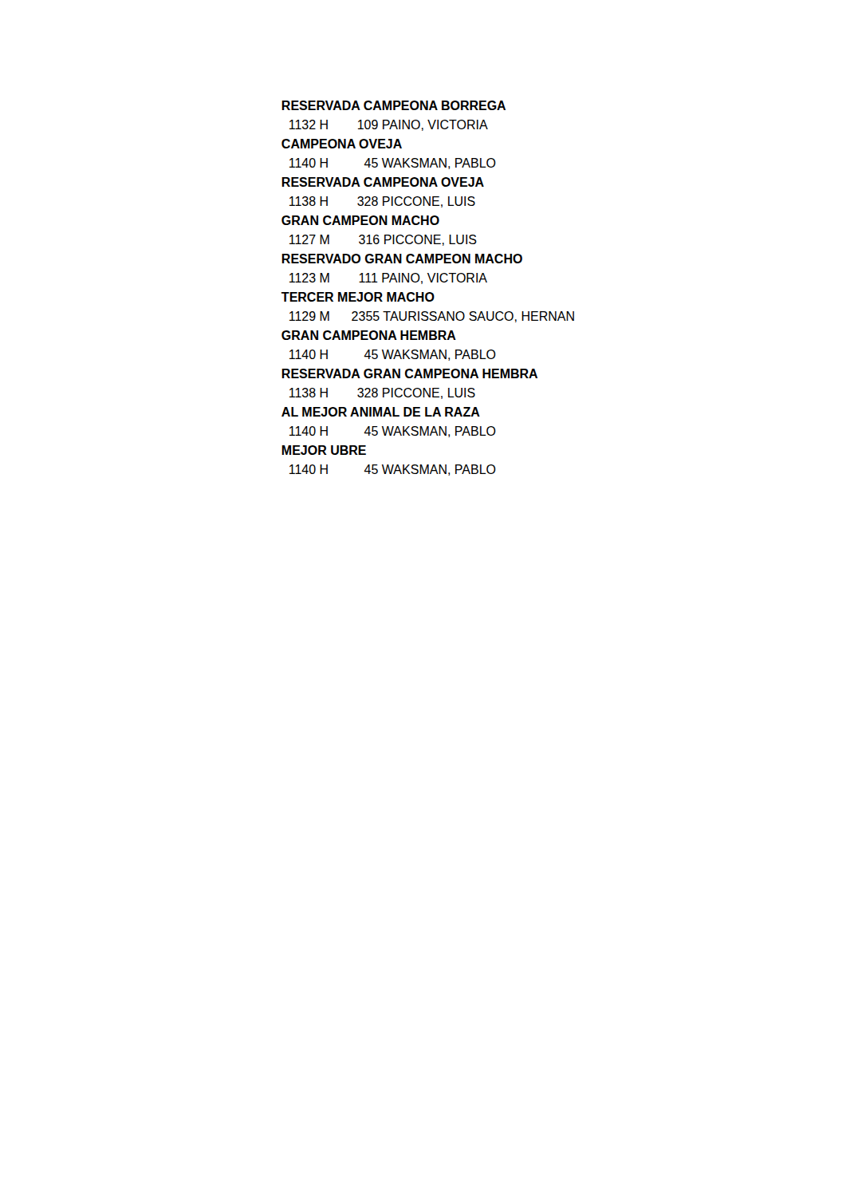RESERVADA CAMPEONA BORREGA
1132 H 109 PAINO, VICTORIA
CAMPEONA OVEJA
1140 H 45 WAKSMAN, PABLO
RESERVADA CAMPEONA OVEJA
1138 H 328 PICCONE, LUIS
GRAN CAMPEON MACHO
1127 M 316 PICCONE, LUIS
RESERVADO GRAN CAMPEON MACHO
1123 M 111 PAINO, VICTORIA
TERCER MEJOR MACHO
1129 M 2355 TAURISSANO SAUCO, HERNAN
GRAN CAMPEONA HEMBRA
1140 H 45 WAKSMAN, PABLO
RESERVADA GRAN CAMPEONA HEMBRA
1138 H 328 PICCONE, LUIS
AL MEJOR ANIMAL DE LA RAZA
1140 H 45 WAKSMAN, PABLO
MEJOR UBRE
1140 H 45 WAKSMAN, PABLO